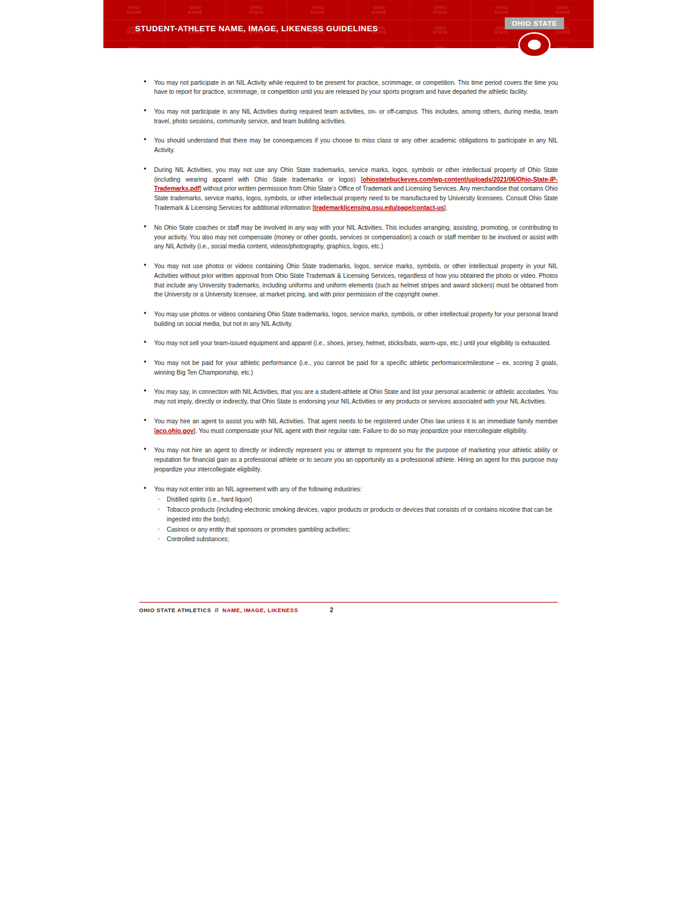OHIO
STATE
OHIO
STATE
OHIO
STATE
OHIO
STATE
OHIO
STATE
OHIO
STATE
OHIO
STATE
OHIO
STATE
OHIO
STATE
OHIO
STATE
OHIO
STATE
OHIO
STATE
OHIO
STATE
OHIO
STATE
OHIO
STATE
OHIO
STATE
OHIO
STATE
OHIO
STATE
OHIO
STATE
OHIO
STATE
OHIO
STATE
OHIO
STATE
OHIO
STATE
OHIO
STATE
STUDENT-ATHLETE NAME, IMAGE, LIKENESS GUIDELINES
OHIO STATE
You may not participate in an NIL Activity while required to be present for practice, scrimmage, or competition. This time period covers the time you have to report for practice, scrimmage, or competition until you are released by your sports program and have departed the athletic facility.
You may not participate in any NIL Activities during required team activities, on- or off-campus. This includes, among others, during media, team travel, photo sessions, community service, and team building activities.
You should understand that there may be consequences if you choose to miss class or any other academic obligations to participate in any NIL Activity.
During NIL Activities, you may not use any Ohio State trademarks, service marks, logos, symbols or other intellectual property of Ohio State (including wearing apparel with Ohio State trademarks or logos) [ohiostatebuckeyes.com/wp-content/uploads/2021/06/Ohio-State-IP-Trademarks.pdf] without prior written permission from Ohio State’s Office of Trademark and Licensing Services. Any merchandise that contains Ohio State trademarks, service marks, logos, symbols, or other intellectual property need to be manufactured by University licensees. Consult Ohio State Trademark & Licensing Services for additional information [trademarklicensing.osu.edu/page/contact-us].
No Ohio State coaches or staff may be involved in any way with your NIL Activities. This includes arranging, assisting, promoting, or contributing to your activity. You also may not compensate (money or other goods, services or compensation) a coach or staff member to be involved or assist with any NIL Activity (i.e., social media content, videos/photography, graphics, logos, etc.)
You may not use photos or videos containing Ohio State trademarks, logos, service marks, symbols, or other intellectual property in your NIL Activities without prior written approval from Ohio State Trademark & Licensing Services, regardless of how you obtained the photo or video. Photos that include any University trademarks, including uniforms and uniform elements (such as helmet stripes and award stickers) must be obtained from the University or a University licensee, at market pricing, and with prior permission of the copyright owner.
You may use photos or videos containing Ohio State trademarks, logos, service marks, symbols, or other intellectual property for your personal brand building on social media, but not in any NIL Activity.
You may not sell your team-issued equipment and apparel (i.e., shoes, jersey, helmet, sticks/bats, warm-ups, etc.) until your eligibility is exhausted.
You may not be paid for your athletic performance (i.e., you cannot be paid for a specific athletic performance/milestone – ex. scoring 3 goals, winning Big Ten Championship, etc.)
You may say, in connection with NIL Activities, that you are a student-athlete at Ohio State and list your personal academic or athletic accolades. You may not imply, directly or indirectly, that Ohio State is endorsing your NIL Activities or any products or services associated with your NIL Activities.
You may hire an agent to assist you with NIL Activities. That agent needs to be registered under Ohio law unless it is an immediate family member [aco.ohio.gov]. You must compensate your NIL agent with their regular rate. Failure to do so may jeopardize your intercollegiate eligibility.
You may not hire an agent to directly or indirectly represent you or attempt to represent you for the purpose of marketing your athletic ability or reputation for financial gain as a professional athlete or to secure you an opportunity as a professional athlete. Hiring an agent for this purpose may jeopardize your intercollegiate eligibility.
You may not enter into an NIL agreement with any of the following industries:
Distilled spirits (i.e., hard liquor)
Tobacco products (including electronic smoking devices, vapor products or products or devices that consists of or contains nicotine that can be ingested into the body);
Casinos or any entity that sponsors or promotes gambling activities;
Controlled substances;
OHIO STATE ATHLETICS // NAME, IMAGE, LIKENESS
2